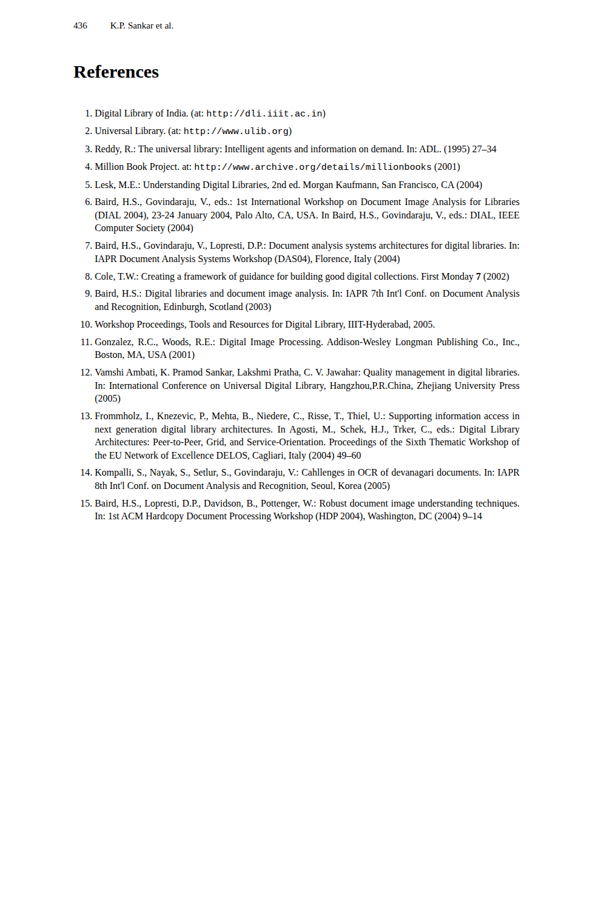436 K.P. Sankar et al.
References
Digital Library of India. (at: http://dli.iiit.ac.in)
Universal Library. (at: http://www.ulib.org)
Reddy, R.: The universal library: Intelligent agents and information on demand. In: ADL. (1995) 27–34
Million Book Project. at: http://www.archive.org/details/millionbooks (2001)
Lesk, M.E.: Understanding Digital Libraries, 2nd ed. Morgan Kaufmann, San Francisco, CA (2004)
Baird, H.S., Govindaraju, V., eds.: 1st International Workshop on Document Image Analysis for Libraries (DIAL 2004), 23-24 January 2004, Palo Alto, CA, USA. In Baird, H.S., Govindaraju, V., eds.: DIAL, IEEE Computer Society (2004)
Baird, H.S., Govindaraju, V., Lopresti, D.P.: Document analysis systems architectures for digital libraries. In: IAPR Document Analysis Systems Workshop (DAS04), Florence, Italy (2004)
Cole, T.W.: Creating a framework of guidance for building good digital collections. First Monday 7 (2002)
Baird, H.S.: Digital libraries and document image analysis. In: IAPR 7th Int'l Conf. on Document Analysis and Recognition, Edinburgh, Scotland (2003)
Workshop Proceedings, Tools and Resources for Digital Library, IIIT-Hyderabad, 2005.
Gonzalez, R.C., Woods, R.E.: Digital Image Processing. Addison-Wesley Longman Publishing Co., Inc., Boston, MA, USA (2001)
Vamshi Ambati, K. Pramod Sankar, Lakshmi Pratha, C. V. Jawahar: Quality management in digital libraries. In: International Conference on Universal Digital Library, Hangzhou,P.R.China, Zhejiang University Press (2005)
Frommholz, I., Knezevic, P., Mehta, B., Niedere, C., Risse, T., Thiel, U.: Supporting information access in next generation digital library architectures. In Agosti, M., Schek, H.J., Trker, C., eds.: Digital Library Architectures: Peer-to-Peer, Grid, and Service-Orientation. Proceedings of the Sixth Thematic Workshop of the EU Network of Excellence DELOS, Cagliari, Italy (2004) 49–60
Kompalli, S., Nayak, S., Setlur, S., Govindaraju, V.: Cahllenges in OCR of devanagari documents. In: IAPR 8th Int'l Conf. on Document Analysis and Recognition, Seoul, Korea (2005)
Baird, H.S., Lopresti, D.P., Davidson, B., Pottenger, W.: Robust document image understanding techniques. In: 1st ACM Hardcopy Document Processing Workshop (HDP 2004), Washington, DC (2004) 9–14